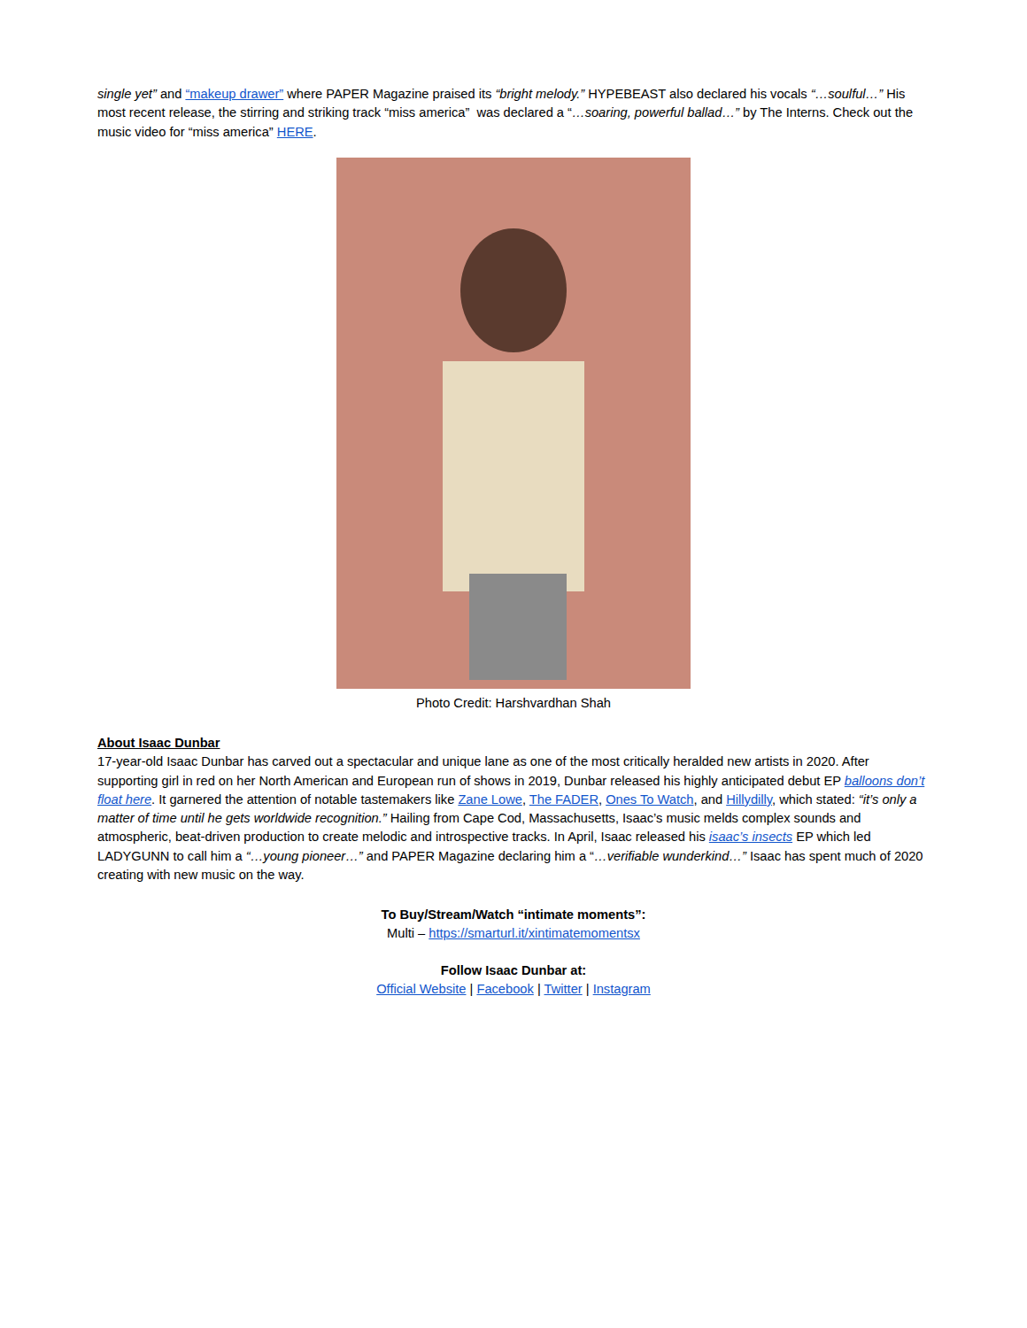single yet” and “makeup drawer” where PAPER Magazine praised its “bright melody.” HYPEBEAST also declared his vocals “…soulful…” His most recent release, the stirring and striking track “miss america” was declared a “…soaring, powerful ballad…” by The Interns. Check out the music video for “miss america” HERE.
Photo Credit: Harshvardhan Shah
About Isaac Dunbar
17-year-old Isaac Dunbar has carved out a spectacular and unique lane as one of the most critically heralded new artists in 2020. After supporting girl in red on her North American and European run of shows in 2019, Dunbar released his highly anticipated debut EP balloons don’t float here. It garnered the attention of notable tastemakers like Zane Lowe, The FADER, Ones To Watch, and Hillydilly, which stated: “it’s only a matter of time until he gets worldwide recognition.” Hailing from Cape Cod, Massachusetts, Isaac’s music melds complex sounds and atmospheric, beat-driven production to create melodic and introspective tracks. In April, Isaac released his isaac’s insects EP which led LADYGUNN to call him a “…young pioneer…” and PAPER Magazine declaring him a “…verifiable wunderkind…” Isaac has spent much of 2020 creating with new music on the way.
To Buy/Stream/Watch “intimate moments”:
Multi – https://smarturl.it/xintimatemomentsx
Follow Isaac Dunbar at:
Official Website | Facebook | Twitter | Instagram